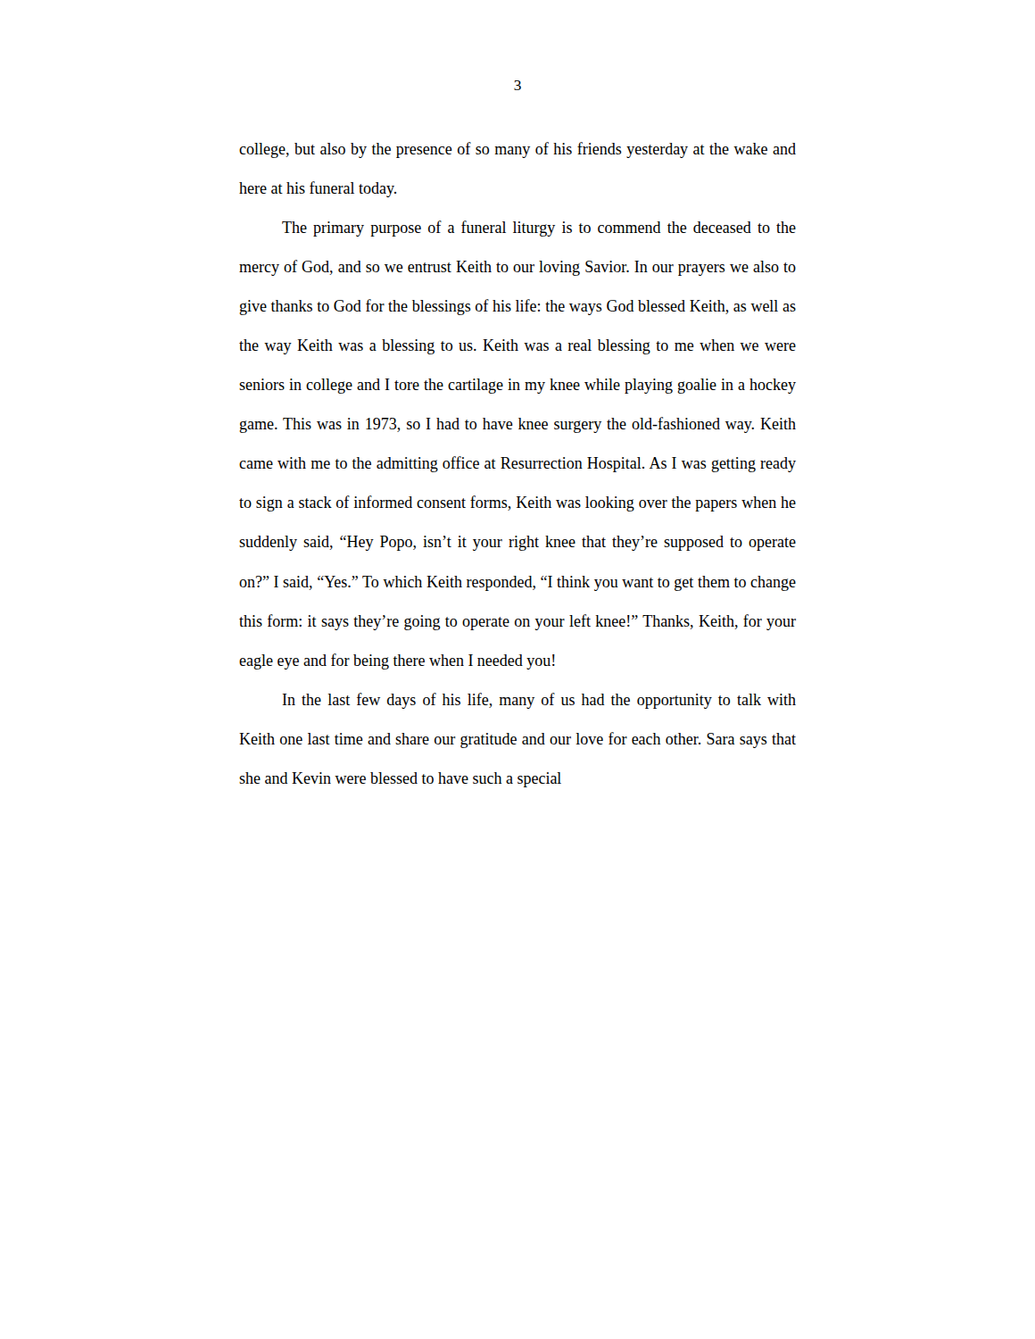3
college, but also by the presence of so many of his friends yesterday at the wake and here at his funeral today.
The primary purpose of a funeral liturgy is to commend the deceased to the mercy of God, and so we entrust Keith to our loving Savior. In our prayers we also to give thanks to God for the blessings of his life: the ways God blessed Keith, as well as the way Keith was a blessing to us. Keith was a real blessing to me when we were seniors in college and I tore the cartilage in my knee while playing goalie in a hockey game. This was in 1973, so I had to have knee surgery the old-fashioned way. Keith came with me to the admitting office at Resurrection Hospital. As I was getting ready to sign a stack of informed consent forms, Keith was looking over the papers when he suddenly said, “Hey Popo, isn’t it your right knee that they’re supposed to operate on?” I said, “Yes.” To which Keith responded, “I think you want to get them to change this form: it says they’re going to operate on your left knee!” Thanks, Keith, for your eagle eye and for being there when I needed you!
In the last few days of his life, many of us had the opportunity to talk with Keith one last time and share our gratitude and our love for each other. Sara says that she and Kevin were blessed to have such a special